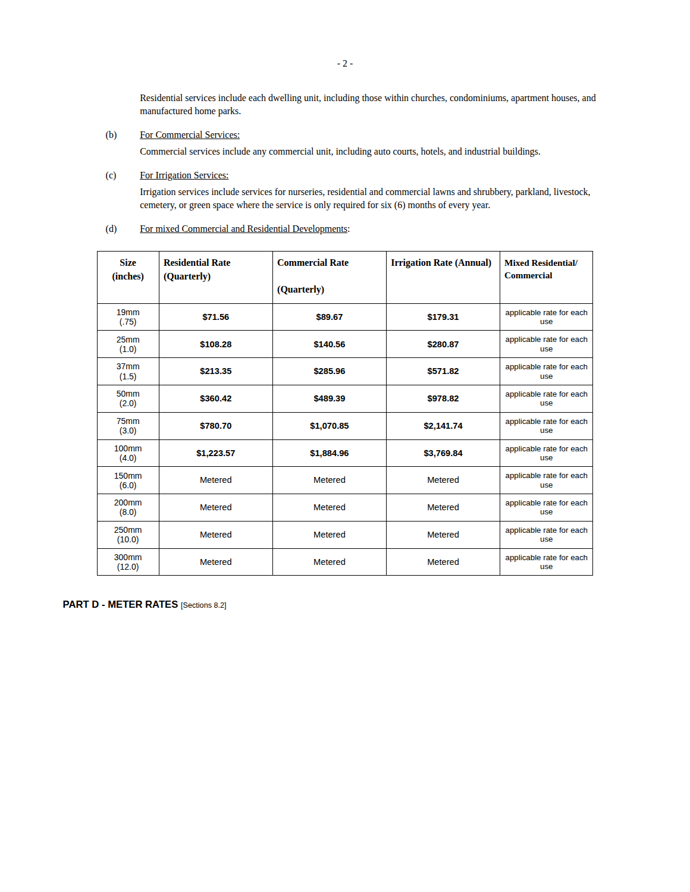- 2 -
Residential services include each dwelling unit, including those within churches, condominiums, apartment houses, and manufactured home parks.
(b) For Commercial Services:
Commercial services include any commercial unit, including auto courts, hotels, and industrial buildings.
(c) For Irrigation Services:
Irrigation services include services for nurseries, residential and commercial lawns and shrubbery, parkland, livestock, cemetery, or green space where the service is only required for six (6) months of every year.
(d) For mixed Commercial and Residential Developments:
| Size (inches) | Residential Rate (Quarterly) | Commercial Rate (Quarterly) | Irrigation Rate (Annual) | Mixed Residential/ Commercial |
| --- | --- | --- | --- | --- |
| 19mm (.75) | $71.56 | $89.67 | $179.31 | applicable rate for each use |
| 25mm (1.0) | $108.28 | $140.56 | $280.87 | applicable rate for each use |
| 37mm (1.5) | $213.35 | $285.96 | $571.82 | applicable rate for each use |
| 50mm (2.0) | $360.42 | $489.39 | $978.82 | applicable rate for each use |
| 75mm (3.0) | $780.70 | $1,070.85 | $2,141.74 | applicable rate for each use |
| 100mm (4.0) | $1,223.57 | $1,884.96 | $3,769.84 | applicable rate for each use |
| 150mm (6.0) | Metered | Metered | Metered | applicable rate for each use |
| 200mm (8.0) | Metered | Metered | Metered | applicable rate for each use |
| 250mm (10.0) | Metered | Metered | Metered | applicable rate for each use |
| 300mm (12.0) | Metered | Metered | Metered | applicable rate for each use |
PART D - METER RATES [Sections 8.2]